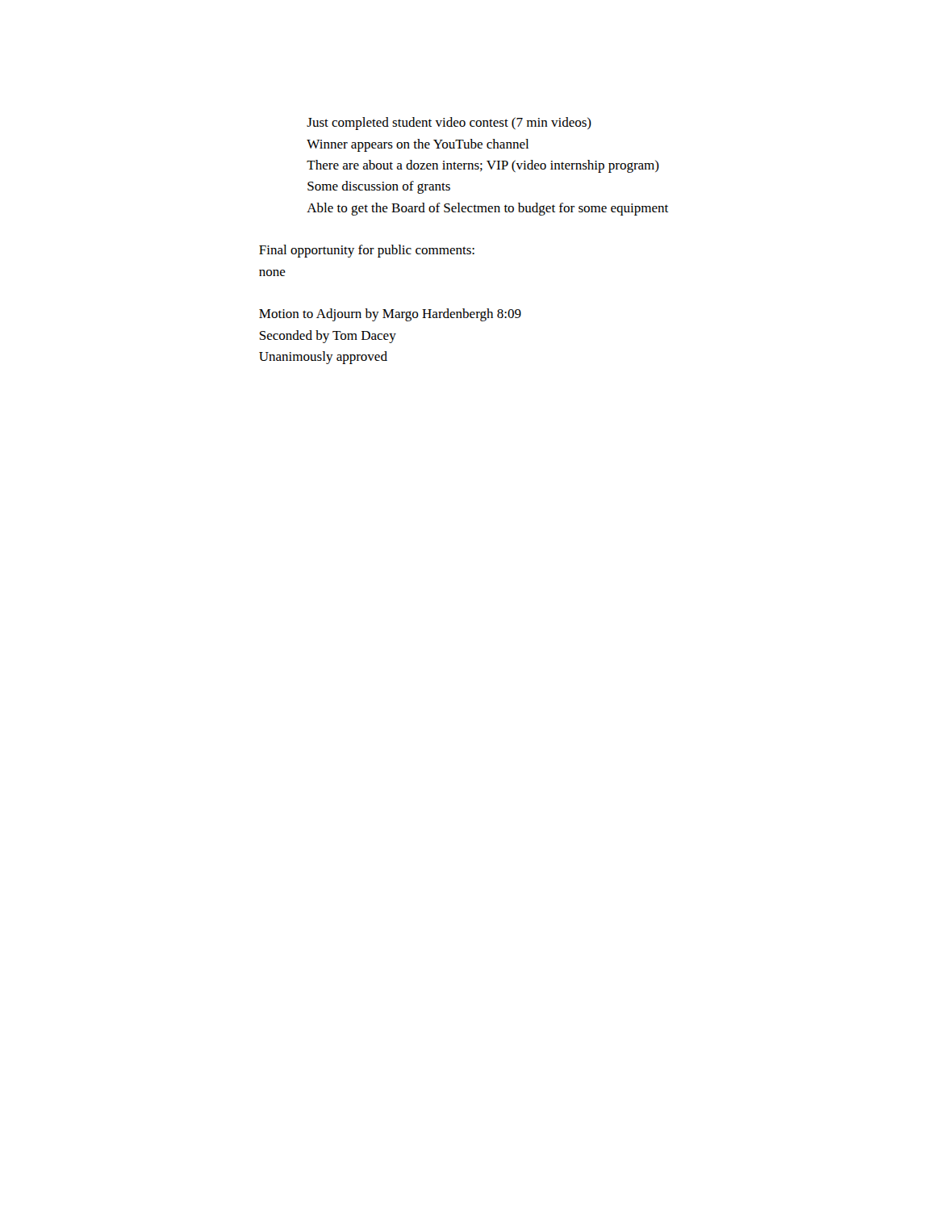Just completed student video contest (7 min videos)
Winner appears on the YouTube channel
There are about a dozen interns; VIP (video internship program)
Some discussion of grants
Able to get the Board of Selectmen to budget for some equipment
Final opportunity for public comments:
none
Motion to Adjourn by Margo Hardenbergh 8:09
Seconded by Tom Dacey
Unanimously approved